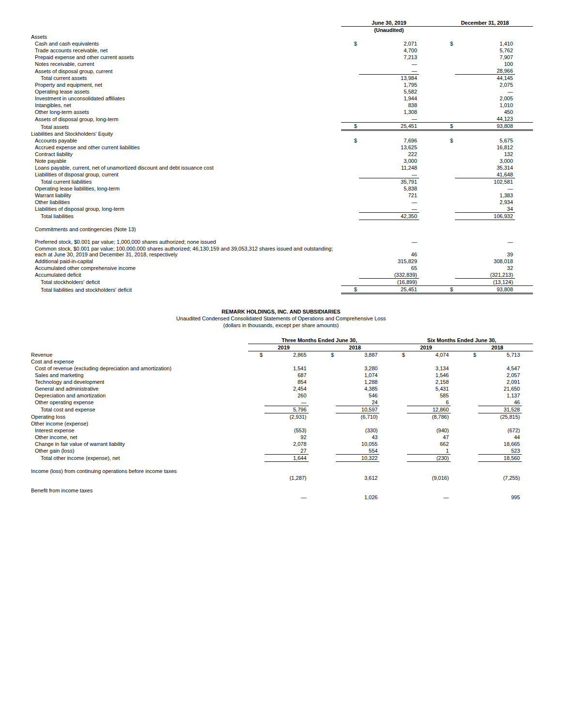| | June 30, 2019 | December 31, 2018 |
| | (Unaudited) | |
| Assets | | | | | | |
| Cash and cash equivalents | $ | 2,071 | | $ | 1,410 | |
| Trade accounts receivable, net | | 4,700 | | | 5,762 | |
| Prepaid expense and other current assets | | 7,213 | | | 7,907 | |
| Notes receivable, current | | — | | | 100 | |
| Assets of disposal group, current | | — | | | 28,966 | |
| Total current assets | | 13,984 | | | 44,145 | |
| Property and equipment, net | | 1,795 | | | 2,075 | |
| Operating lease assets | | 5,582 | | | — | |
| Investment in unconsolidated affiliates | | 1,944 | | | 2,005 | |
| Intangibles, net | | 838 | | | 1,010 | |
| Other long-term assets | | 1,308 | | | 450 | |
| Assets of disposal group, long-term | | — | | | 44,123 | |
| Total assets | $ | 25,451 | | $ | 93,808 | |
| Liabilities and Stockholders' Equity | | | | | | |
| Accounts payable | $ | 7,696 | | $ | 5,675 | |
| Accrued expense and other current liabilities | | 13,625 | | | 16,812 | |
| Contract liability | | 222 | | | 132 | |
| Note payable | | 3,000 | | | 3,000 | |
| Loans payable, current, net of unamortized discount and debt issuance cost | | 11,248 | | | 35,314 | |
| Liabilities of disposal group, current | | — | | | 41,648 | |
| Total current liabilities | | 35,791 | | | 102,581 | |
| Operating lease liabilities, long-term | | 5,838 | | | — | |
| Warrant liability | | 721 | | | 1,383 | |
| Other liabilities | | — | | | 2,934 | |
| Liabilities of disposal group, long-term | | — | | | 34 | |
| Total liabilities | | 42,350 | | | 106,932 | |
| Commitments and contingencies (Note 13) | | | | | | |
| Preferred stock, $0.001 par value; 1,000,000 shares authorized; none issued | | — | | | — | |
| Common stock, $0.001 par value; 100,000,000 shares authorized; 46,130,159 and 39,053,312 shares issued and outstanding; each at June 30, 2019 and December 31, 2018, respectively | | 46 | | | 39 | |
| Additional paid-in-capital | | 315,829 | | | 308,018 | |
| Accumulated other comprehensive income | | 65 | | | 32 | |
| Accumulated deficit | | (332,839) | | | (321,213) | |
| Total stockholders' deficit | | (16,899) | | | (13,124) | |
| Total liabilities and stockholders' deficit | $ | 25,451 | | $ | 93,808 | |
REMARK HOLDINGS, INC. AND SUBSIDIARIES
Unaudited Condensed Consolidated Statements of Operations and Comprehensive Loss
(dollars in thousands, except per share amounts)
| | Three Months Ended June 30, | Six Months Ended June 30, |
| | 2019 | 2018 | 2019 | 2018 |
| Revenue | $ | 2,865 | | $ | 3,887 | | $ | 4,074 | | $ | 5,713 | |
| Cost and expense | | | | | | | | | | | | |
| Cost of revenue (excluding depreciation and amortization) | | 1,541 | | | 3,280 | | | 3,134 | | | 4,547 | |
| Sales and marketing | | 687 | | | 1,074 | | | 1,546 | | | 2,057 | |
| Technology and development | | 854 | | | 1,288 | | | 2,158 | | | 2,091 | |
| General and administrative | | 2,454 | | | 4,385 | | | 5,431 | | | 21,650 | |
| Depreciation and amortization | | 260 | | | 546 | | | 585 | | | 1,137 | |
| Other operating expense | | — | | | 24 | | | 6 | | | 46 | |
| Total cost and expense | | 5,796 | | | 10,597 | | | 12,860 | | | 31,528 | |
| Operating loss | | (2,931) | | | (6,710) | | | (8,786) | | | (25,815) | |
| Other income (expense) | | | | | | | | | | | | |
| Interest expense | | (553) | | | (330) | | | (940) | | | (672) | |
| Other income, net | | 92 | | | 43 | | | 47 | | | 44 | |
| Change in fair value of warrant liability | | 2,078 | | | 10,055 | | | 662 | | | 18,665 | |
| Other gain (loss) | | 27 | | | 554 | | | 1 | | | 523 | |
| Total other income (expense), net | | 1,644 | | | 10,322 | | | (230) | | | 18,560 | |
| Income (loss) from continuing operations before income taxes | | | | | | | | | | | | |
| | | (1,287) | | | 3,612 | | | (9,016) | | | (7,255) | |
| Benefit from income taxes | | | | | | | | | | | | |
| | | — | | | 1,026 | | | — | | | 995 | |